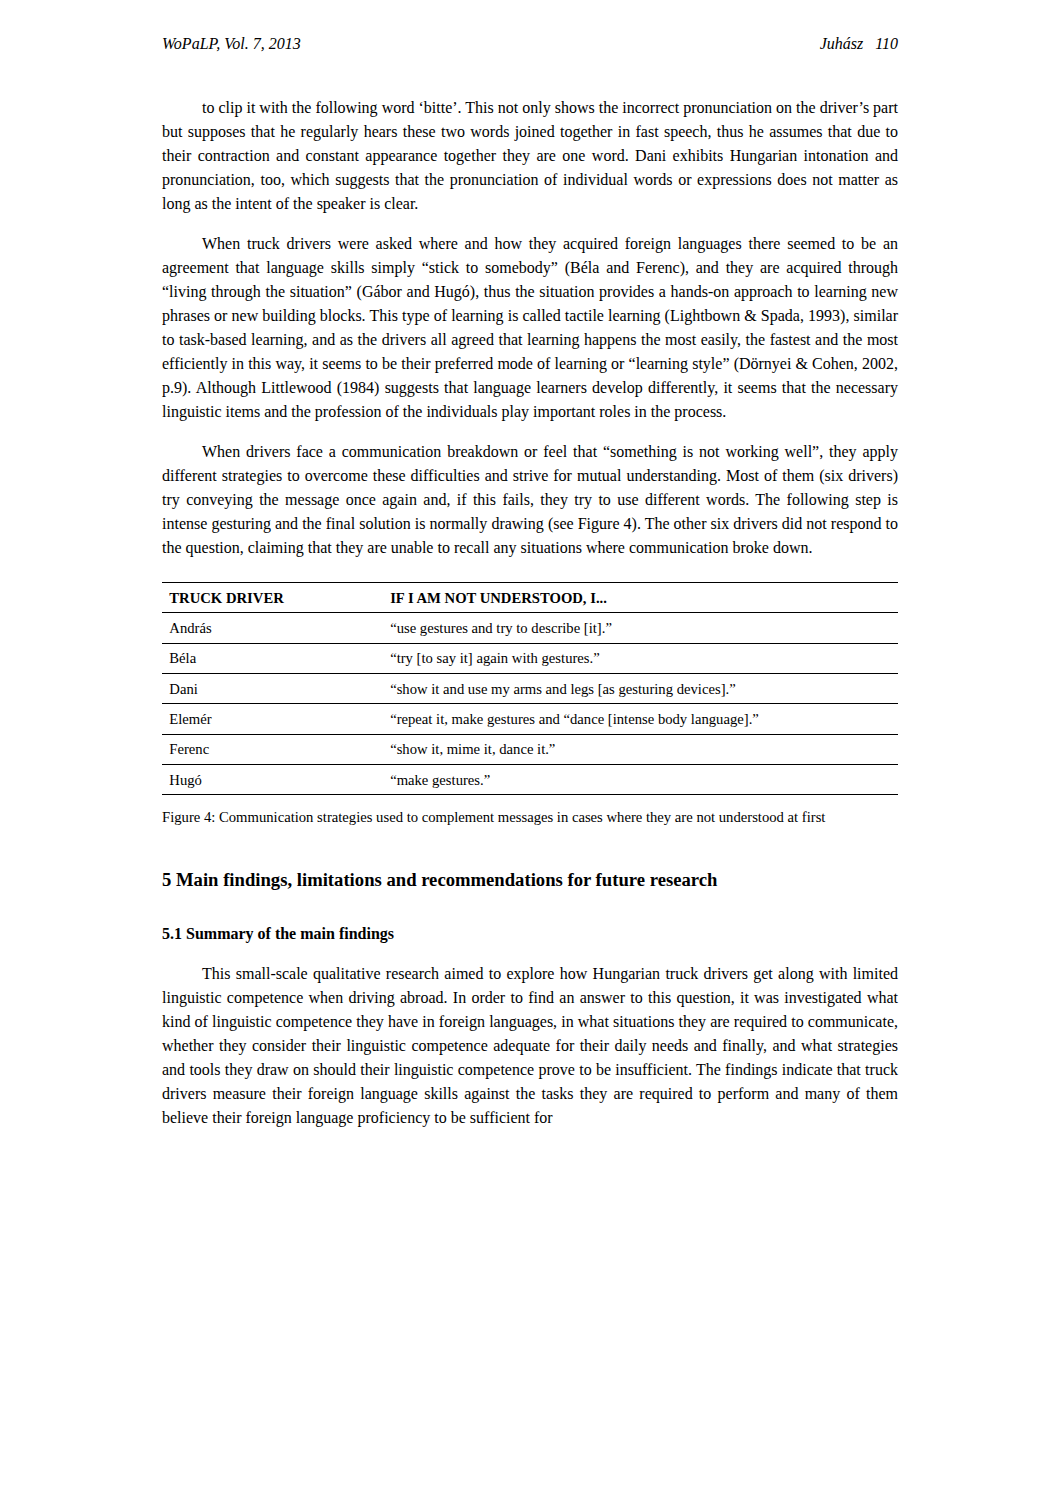WoPaLP, Vol. 7, 2013 Juhász 110
to clip it with the following word ‘bitte’. This not only shows the incorrect pronunciation on the driver’s part but supposes that he regularly hears these two words joined together in fast speech, thus he assumes that due to their contraction and constant appearance together they are one word. Dani exhibits Hungarian intonation and pronunciation, too, which suggests that the pronunciation of individual words or expressions does not matter as long as the intent of the speaker is clear.
When truck drivers were asked where and how they acquired foreign languages there seemed to be an agreement that language skills simply “stick to somebody” (Béla and Ferenc), and they are acquired through “living through the situation” (Gábor and Hugó), thus the situation provides a hands-on approach to learning new phrases or new building blocks. This type of learning is called tactile learning (Lightbown & Spada, 1993), similar to task-based learning, and as the drivers all agreed that learning happens the most easily, the fastest and the most efficiently in this way, it seems to be their preferred mode of learning or “learning style” (Dörnyei & Cohen, 2002, p.9). Although Littlewood (1984) suggests that language learners develop differently, it seems that the necessary linguistic items and the profession of the individuals play important roles in the process.
When drivers face a communication breakdown or feel that “something is not working well”, they apply different strategies to overcome these difficulties and strive for mutual understanding. Most of them (six drivers) try conveying the message once again and, if this fails, they try to use different words. The following step is intense gesturing and the final solution is normally drawing (see Figure 4). The other six drivers did not respond to the question, claiming that they are unable to recall any situations where communication broke down.
| TRUCK DRIVER | IF I AM NOT UNDERSTOOD, I... |
| --- | --- |
| András | “use gestures and try to describe [it].” |
| Béla | “try [to say it] again with gestures.” |
| Dani | “show it and use my arms and legs [as gesturing devices].” |
| Elemér | “repeat it, make gestures and “dance [intense body language].” |
| Ferenc | “show it, mime it, dance it.” |
| Hugó | “make gestures.” |
Figure 4: Communication strategies used to complement messages in cases where they are not understood at first
5 Main findings, limitations and recommendations for future research
5.1 Summary of the main findings
This small-scale qualitative research aimed to explore how Hungarian truck drivers get along with limited linguistic competence when driving abroad. In order to find an answer to this question, it was investigated what kind of linguistic competence they have in foreign languages, in what situations they are required to communicate, whether they consider their linguistic competence adequate for their daily needs and finally, and what strategies and tools they draw on should their linguistic competence prove to be insufficient. The findings indicate that truck drivers measure their foreign language skills against the tasks they are required to perform and many of them believe their foreign language proficiency to be sufficient for